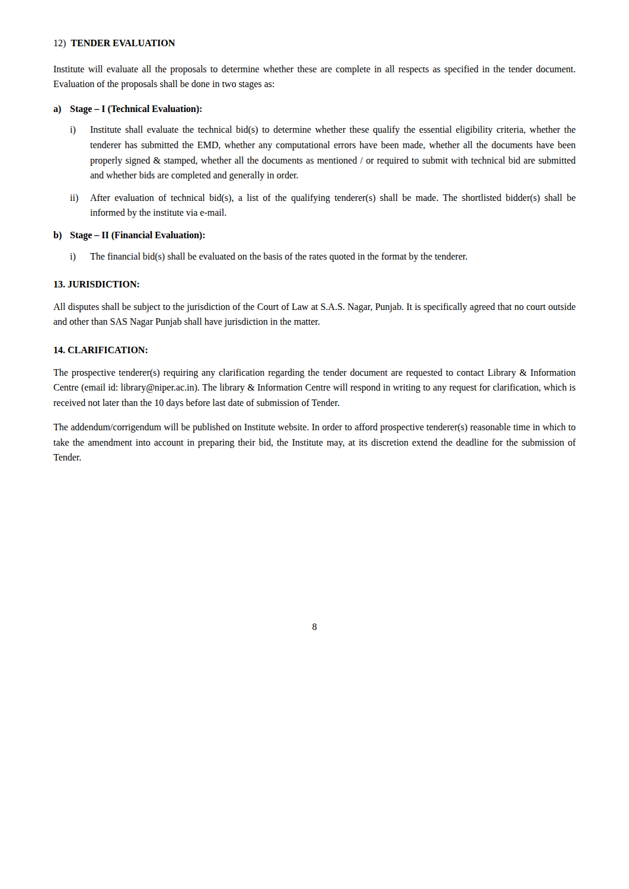12) TENDER EVALUATION
Institute will evaluate all the proposals to determine whether these are complete in all respects as specified in the tender document. Evaluation of the proposals shall be done in two stages as:
a) Stage – I (Technical Evaluation):
i) Institute shall evaluate the technical bid(s) to determine whether these qualify the essential eligibility criteria, whether the tenderer has submitted the EMD, whether any computational errors have been made, whether all the documents have been properly signed & stamped, whether all the documents as mentioned / or required to submit with technical bid are submitted and whether bids are completed and generally in order.
ii) After evaluation of technical bid(s), a list of the qualifying tenderer(s) shall be made. The shortlisted bidder(s) shall be informed by the institute via e-mail.
b) Stage – II (Financial Evaluation):
i) The financial bid(s) shall be evaluated on the basis of the rates quoted in the format by the tenderer.
13. JURISDICTION:
All disputes shall be subject to the jurisdiction of the Court of Law at S.A.S. Nagar, Punjab. It is specifically agreed that no court outside and other than SAS Nagar Punjab shall have jurisdiction in the matter.
14. CLARIFICATION:
The prospective tenderer(s) requiring any clarification regarding the tender document are requested to contact Library & Information Centre (email id: library@niper.ac.in). The library & Information Centre will respond in writing to any request for clarification, which is received not later than the 10 days before last date of submission of Tender.
The addendum/corrigendum will be published on Institute website. In order to afford prospective tenderer(s) reasonable time in which to take the amendment into account in preparing their bid, the Institute may, at its discretion extend the deadline for the submission of Tender.
8